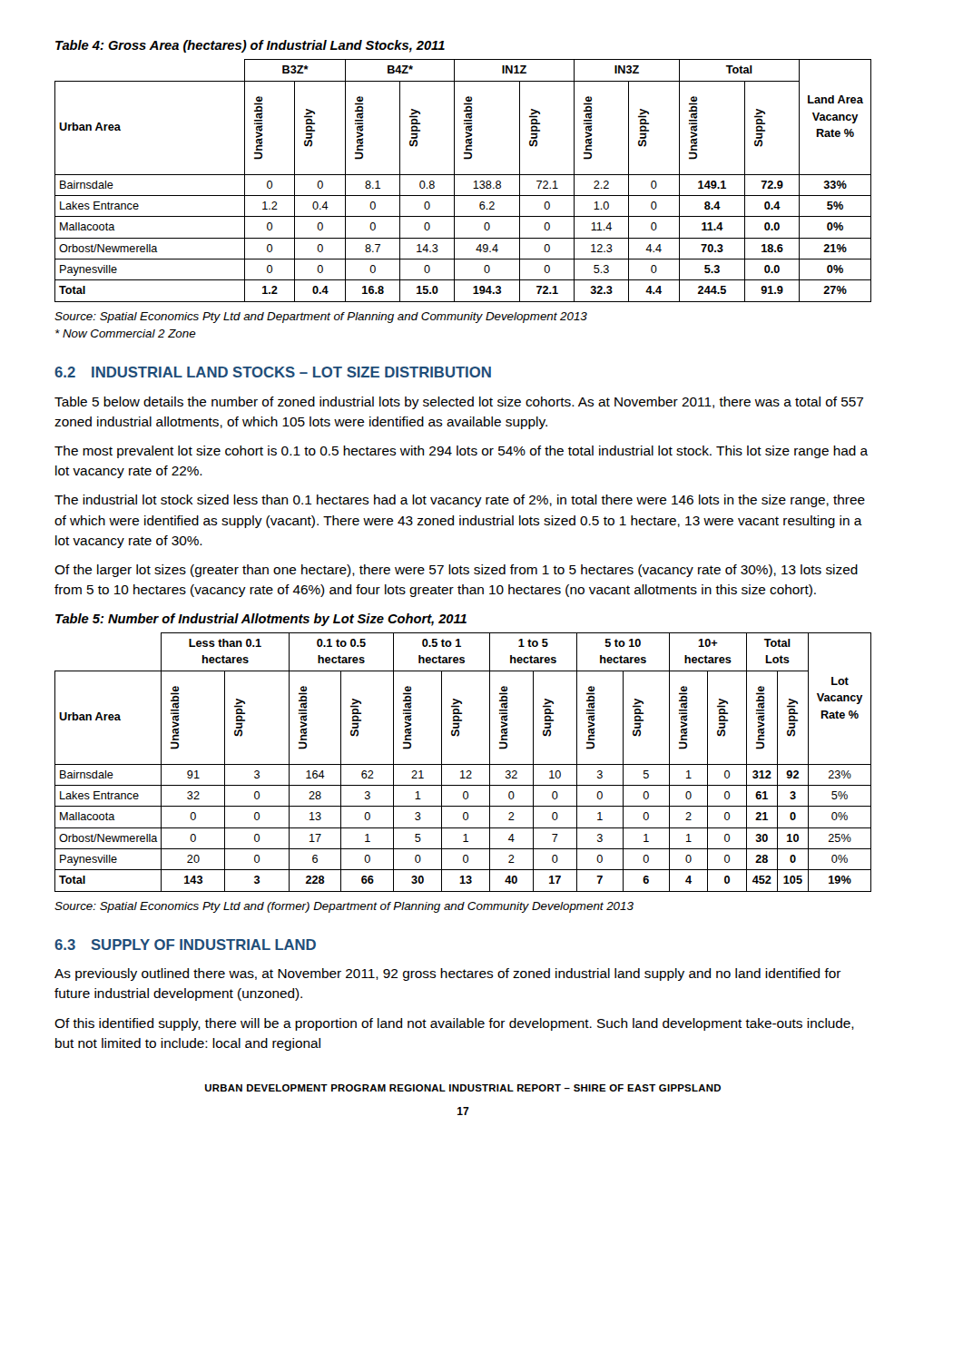Table 4: Gross Area (hectares) of Industrial Land Stocks, 2011
| | B3Z* | B4Z* | IN1Z | IN3Z | Total | Land Area Vacancy Rate % |
| --- | --- | --- | --- | --- | --- | --- |
| Unavailable | Supply | Unavailable | Supply | Unavailable | Supply | Unavailable | Supply | Unavailable | Supply |
| Urban Area |
| Bairnsdale | 0 | 0 | 8.1 | 0.8 | 138.8 | 72.1 | 2.2 | 0 | 149.1 | 72.9 | 33% |
| Lakes Entrance | 1.2 | 0.4 | 0 | 0 | 6.2 | 0 | 1.0 | 0 | 8.4 | 0.4 | 5% |
| Mallacoota | 0 | 0 | 0 | 0 | 0 | 0 | 11.4 | 0 | 11.4 | 0.0 | 0% |
| Orbost/Newmerella | 0 | 0 | 8.7 | 14.3 | 49.4 | 0 | 12.3 | 4.4 | 70.3 | 18.6 | 21% |
| Paynesville | 0 | 0 | 0 | 0 | 0 | 0 | 5.3 | 0 | 5.3 | 0.0 | 0% |
| Total | 1.2 | 0.4 | 16.8 | 15.0 | 194.3 | 72.1 | 32.3 | 4.4 | 244.5 | 91.9 | 27% |
Source: Spatial Economics Pty Ltd and Department of Planning and Community Development 2013
* Now Commercial 2 Zone
6.2 INDUSTRIAL LAND STOCKS – LOT SIZE DISTRIBUTION
Table 5 below details the number of zoned industrial lots by selected lot size cohorts. As at November 2011, there was a total of 557 zoned industrial allotments, of which 105 lots were identified as available supply.
The most prevalent lot size cohort is 0.1 to 0.5 hectares with 294 lots or 54% of the total industrial lot stock. This lot size range had a lot vacancy rate of 22%.
The industrial lot stock sized less than 0.1 hectares had a lot vacancy rate of 2%, in total there were 146 lots in the size range, three of which were identified as supply (vacant). There were 43 zoned industrial lots sized 0.5 to 1 hectare, 13 were vacant resulting in a lot vacancy rate of 30%.
Of the larger lot sizes (greater than one hectare), there were 57 lots sized from 1 to 5 hectares (vacancy rate of 30%), 13 lots sized from 5 to 10 hectares (vacancy rate of 46%) and four lots greater than 10 hectares (no vacant allotments in this size cohort).
Table 5: Number of Industrial Allotments by Lot Size Cohort, 2011
| | Less than 0.1 hectares | 0.1 to 0.5 hectares | 0.5 to 1 hectares | 1 to 5 hectares | 5 to 10 hectares | 10+ hectares | Total Lots | Lot Vacancy Rate % |
| --- | --- | --- | --- | --- | --- | --- | --- | --- |
| Unavailable | Supply | Unavailable | Supply | Unavailable | Supply | Unavailable | Supply | Unavailable | Supply | Unavailable | Supply | Unavailable | Supply |
| Urban Area |
| Bairnsdale | 91 | 3 | 164 | 62 | 21 | 12 | 32 | 10 | 3 | 5 | 1 | 0 | 312 | 92 | 23% |
| Lakes Entrance | 32 | 0 | 28 | 3 | 1 | 0 | 0 | 0 | 0 | 0 | 0 | 0 | 61 | 3 | 5% |
| Mallacoota | 0 | 0 | 13 | 0 | 3 | 0 | 2 | 0 | 1 | 0 | 2 | 0 | 21 | 0 | 0% |
| Orbost/Newmerella | 0 | 0 | 17 | 1 | 5 | 1 | 4 | 7 | 3 | 1 | 1 | 0 | 30 | 10 | 25% |
| Paynesville | 20 | 0 | 6 | 0 | 0 | 0 | 2 | 0 | 0 | 0 | 0 | 0 | 28 | 0 | 0% |
| Total | 143 | 3 | 228 | 66 | 30 | 13 | 40 | 17 | 7 | 6 | 4 | 0 | 452 | 105 | 19% |
Source: Spatial Economics Pty Ltd and (former) Department of Planning and Community Development 2013
6.3 SUPPLY OF INDUSTRIAL LAND
As previously outlined there was, at November 2011, 92 gross hectares of zoned industrial land supply and no land identified for future industrial development (unzoned).
Of this identified supply, there will be a proportion of land not available for development. Such land development take-outs include, but not limited to include: local and regional
URBAN DEVELOPMENT PROGRAM REGIONAL INDUSTRIAL REPORT – SHIRE OF EAST GIPPSLAND
17